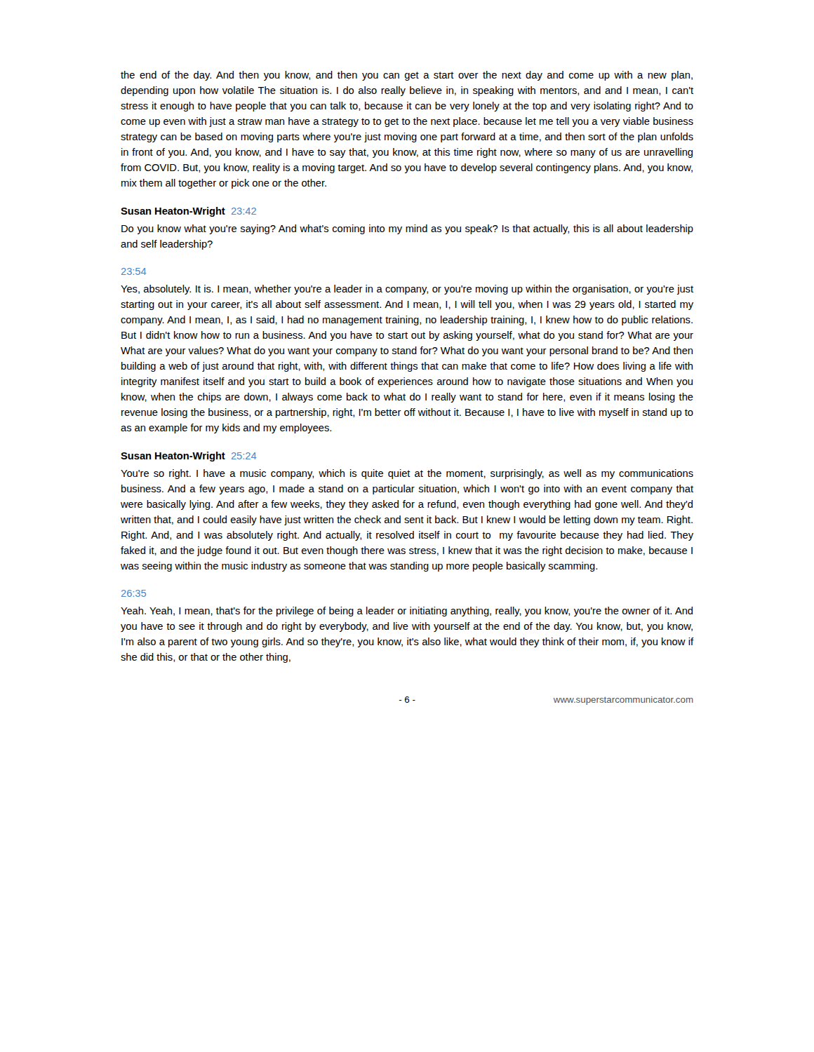the end of the day. And then you know, and then you can get a start over the next day and come up with a new plan, depending upon how volatile The situation is. I do also really believe in, in speaking with mentors, and and I mean, I can't stress it enough to have people that you can talk to, because it can be very lonely at the top and very isolating right? And to come up even with just a straw man have a strategy to to get to the next place. because let me tell you a very viable business strategy can be based on moving parts where you're just moving one part forward at a time, and then sort of the plan unfolds in front of you. And, you know, and I have to say that, you know, at this time right now, where so many of us are unravelling from COVID. But, you know, reality is a moving target. And so you have to develop several contingency plans. And, you know, mix them all together or pick one or the other.
Susan Heaton-Wright 23:42
Do you know what you're saying? And what's coming into my mind as you speak? Is that actually, this is all about leadership and self leadership?
23:54
Yes, absolutely. It is. I mean, whether you're a leader in a company, or you're moving up within the organisation, or you're just starting out in your career, it's all about self assessment. And I mean, I, I will tell you, when I was 29 years old, I started my company. And I mean, I, as I said, I had no management training, no leadership training, I, I knew how to do public relations. But I didn't know how to run a business. And you have to start out by asking yourself, what do you stand for? What are your What are your values? What do you want your company to stand for? What do you want your personal brand to be? And then building a web of just around that right, with, with different things that can make that come to life? How does living a life with integrity manifest itself and you start to build a book of experiences around how to navigate those situations and When you know, when the chips are down, I always come back to what do I really want to stand for here, even if it means losing the revenue losing the business, or a partnership, right, I'm better off without it. Because I, I have to live with myself in stand up to as an example for my kids and my employees.
Susan Heaton-Wright 25:24
You're so right. I have a music company, which is quite quiet at the moment, surprisingly, as well as my communications business. And a few years ago, I made a stand on a particular situation, which I won't go into with an event company that were basically lying. And after a few weeks, they they asked for a refund, even though everything had gone well. And they'd written that, and I could easily have just written the check and sent it back. But I knew I would be letting down my team. Right. Right. And, and I was absolutely right. And actually, it resolved itself in court to my favourite because they had lied. They faked it, and the judge found it out. But even though there was stress, I knew that it was the right decision to make, because I was seeing within the music industry as someone that was standing up more people basically scamming.
26:35
Yeah. Yeah, I mean, that's for the privilege of being a leader or initiating anything, really, you know, you're the owner of it. And you have to see it through and do right by everybody, and live with yourself at the end of the day. You know, but, you know, I'm also a parent of two young girls. And so they're, you know, it's also like, what would they think of their mom, if, you know if she did this, or that or the other thing,
- 6 -
www.superstarcommunicator.com